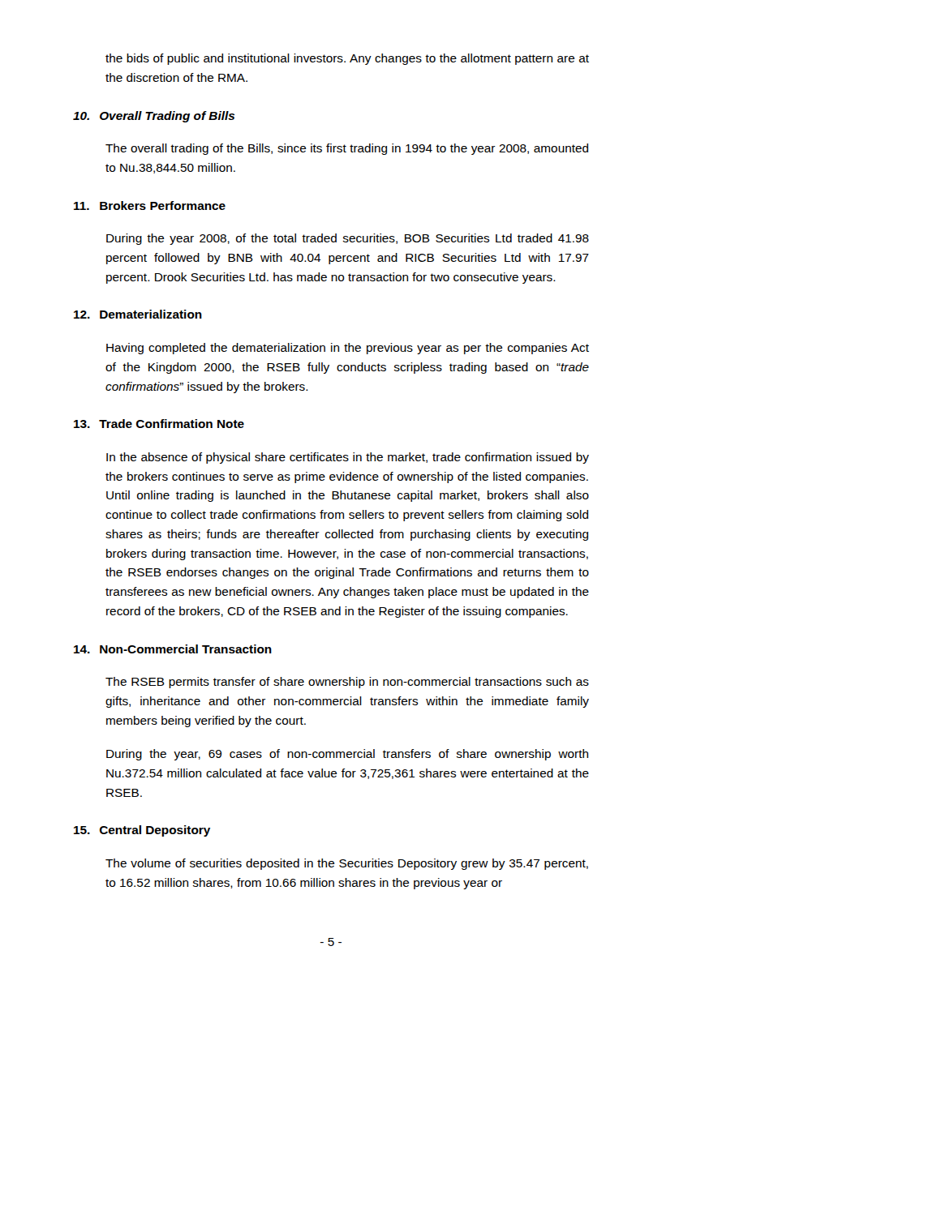the bids of public and institutional investors. Any changes to the allotment pattern are at the discretion of the RMA.
10. Overall Trading of Bills
The overall trading of the Bills, since its first trading in 1994 to the year 2008, amounted to Nu.38,844.50 million.
11. Brokers Performance
During the year 2008, of the total traded securities, BOB Securities Ltd traded 41.98 percent followed by BNB with 40.04 percent and RICB Securities Ltd with 17.97 percent. Drook Securities Ltd. has made no transaction for two consecutive years.
12. Dematerialization
Having completed the dematerialization in the previous year as per the companies Act of the Kingdom 2000, the RSEB fully conducts scripless trading based on “trade confirmations” issued by the brokers.
13. Trade Confirmation Note
In the absence of physical share certificates in the market, trade confirmation issued by the brokers continues to serve as prime evidence of ownership of the listed companies. Until online trading is launched in the Bhutanese capital market, brokers shall also continue to collect trade confirmations from sellers to prevent sellers from claiming sold shares as theirs; funds are thereafter collected from purchasing clients by executing brokers during transaction time. However, in the case of non-commercial transactions, the RSEB endorses changes on the original Trade Confirmations and returns them to transferees as new beneficial owners. Any changes taken place must be updated in the record of the brokers, CD of the RSEB and in the Register of the issuing companies.
14. Non-Commercial Transaction
The RSEB permits transfer of share ownership in non-commercial transactions such as gifts, inheritance and other non-commercial transfers within the immediate family members being verified by the court.
During the year, 69 cases of non-commercial transfers of share ownership worth Nu.372.54 million calculated at face value for 3,725,361 shares were entertained at the RSEB.
15. Central Depository
The volume of securities deposited in the Securities Depository grew by 35.47 percent, to 16.52 million shares, from 10.66 million shares in the previous year or
- 5 -